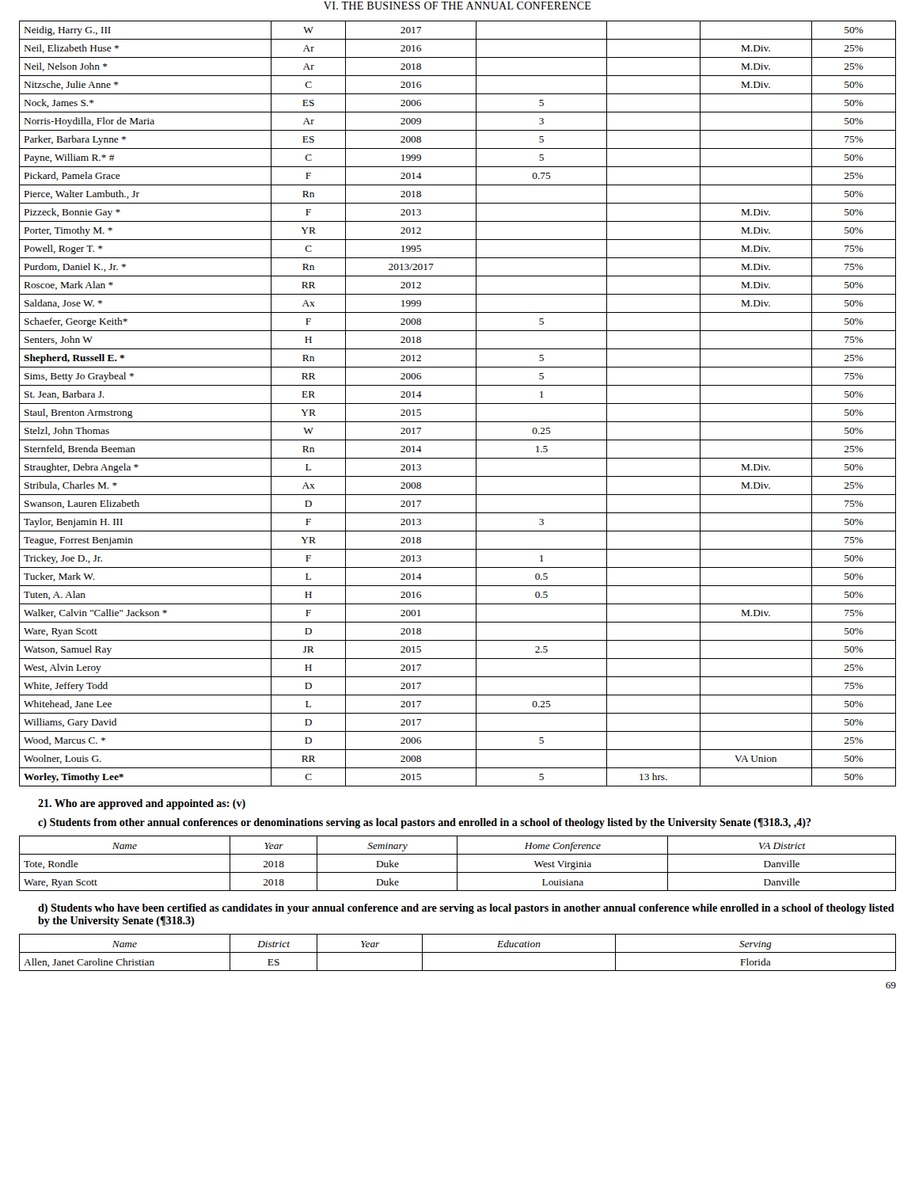VI. THE BUSINESS OF THE ANNUAL CONFERENCE
| Neidig, Harry G., III | W | 2017 | | | | 50% |
| Neil, Elizabeth Huse * | Ar | 2016 | | | M.Div. | 25% |
| Neil, Nelson John * | Ar | 2018 | | | M.Div. | 25% |
| Nitzsche, Julie Anne * | C | 2016 | | | M.Div. | 50% |
| Nock, James S.* | ES | 2006 | 5 | | | 50% |
| Norris-Hoydilla, Flor de Maria | Ar | 2009 | 3 | | | 50% |
| Parker, Barbara Lynne * | ES | 2008 | 5 | | | 75% |
| Payne, William R.* # | C | 1999 | 5 | | | 50% |
| Pickard, Pamela Grace | F | 2014 | 0.75 | | | 25% |
| Pierce, Walter Lambuth., Jr | Rn | 2018 | | | | 50% |
| Pizzeck, Bonnie Gay * | F | 2013 | | | M.Div. | 50% |
| Porter, Timothy M. * | YR | 2012 | | | M.Div. | 50% |
| Powell, Roger T. * | C | 1995 | | | M.Div. | 75% |
| Purdom, Daniel K., Jr. * | Rn | 2013/2017 | | | M.Div. | 75% |
| Roscoe, Mark Alan * | RR | 2012 | | | M.Div. | 50% |
| Saldana, Jose W. * | Ax | 1999 | | | M.Div. | 50% |
| Schaefer, George Keith* | F | 2008 | 5 | | | 50% |
| Senters, John W | H | 2018 | | | | 75% |
| Shepherd, Russell E. * | Rn | 2012 | 5 | | | 25% |
| Sims, Betty Jo Graybeal * | RR | 2006 | 5 | | | 75% |
| St. Jean, Barbara J. | ER | 2014 | 1 | | | 50% |
| Staul, Brenton Armstrong | YR | 2015 | | | | 50% |
| Stelzl, John Thomas | W | 2017 | 0.25 | | | 50% |
| Sternfeld, Brenda Beeman | Rn | 2014 | 1.5 | | | 25% |
| Straughter, Debra Angela * | L | 2013 | | | M.Div. | 50% |
| Stribula, Charles M. * | Ax | 2008 | | | M.Div. | 25% |
| Swanson, Lauren Elizabeth | D | 2017 | | | | 75% |
| Taylor, Benjamin H. III | F | 2013 | 3 | | | 50% |
| Teague, Forrest Benjamin | YR | 2018 | | | | 75% |
| Trickey, Joe D., Jr. | F | 2013 | 1 | | | 50% |
| Tucker, Mark W. | L | 2014 | 0.5 | | | 50% |
| Tuten, A. Alan | H | 2016 | 0.5 | | | 50% |
| Walker, Calvin "Callie" Jackson * | F | 2001 | | | M.Div. | 75% |
| Ware, Ryan Scott | D | 2018 | | | | 50% |
| Watson, Samuel Ray | JR | 2015 | 2.5 | | | 50% |
| West, Alvin Leroy | H | 2017 | | | | 25% |
| White, Jeffery Todd | D | 2017 | | | | 75% |
| Whitehead, Jane Lee | L | 2017 | 0.25 | | | 50% |
| Williams, Gary David | D | 2017 | | | | 50% |
| Wood, Marcus C. * | D | 2006 | 5 | | | 25% |
| Woolner, Louis G. | RR | 2008 | | | VA Union | 50% |
| Worley, Timothy Lee* | C | 2015 | 5 | 13 hrs. | | 50% |
21. Who are approved and appointed as: (v)
c) Students from other annual conferences or denominations serving as local pastors and enrolled in a school of theology listed by the University Senate (¶318.3, ,4)?
| Name | Year | Seminary | Home Conference | VA District |
| --- | --- | --- | --- | --- |
| Tote, Rondle | 2018 | Duke | West Virginia | Danville |
| Ware, Ryan Scott | 2018 | Duke | Louisiana | Danville |
d) Students who have been certified as candidates in your annual conference and are serving as local pastors in another annual conference while enrolled in a school of theology listed by the University Senate (¶318.3)
| Name | District | Year | Education | Serving |
| --- | --- | --- | --- | --- |
| Allen, Janet Caroline Christian | ES | | | Florida |
69